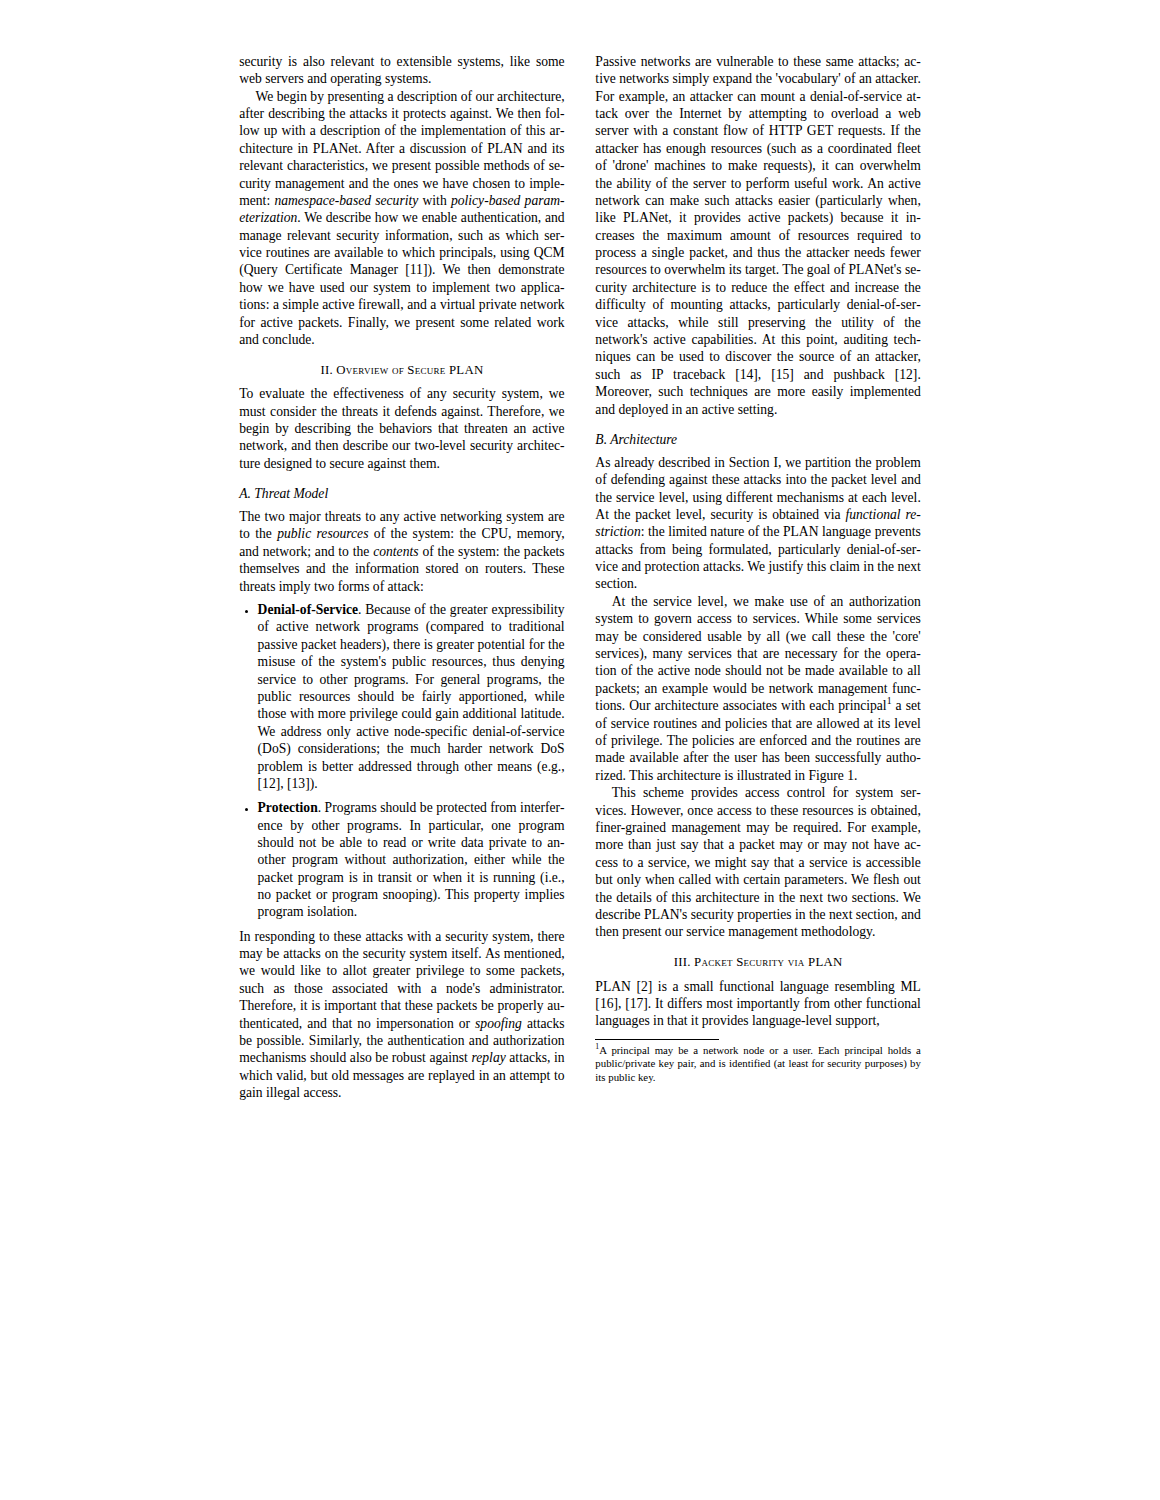security is also relevant to extensible systems, like some web servers and operating systems.
We begin by presenting a description of our architecture, after describing the attacks it protects against. We then follow up with a description of the implementation of this architecture in PLANet. After a discussion of PLAN and its relevant characteristics, we present possible methods of security management and the ones we have chosen to implement: namespace-based security with policy-based parameterization. We describe how we enable authentication, and manage relevant security information, such as which service routines are available to which principals, using QCM (Query Certificate Manager [11]). We then demonstrate how we have used our system to implement two applications: a simple active firewall, and a virtual private network for active packets. Finally, we present some related work and conclude.
II. Overview of Secure PLAN
To evaluate the effectiveness of any security system, we must consider the threats it defends against. Therefore, we begin by describing the behaviors that threaten an active network, and then describe our two-level security architecture designed to secure against them.
A. Threat Model
The two major threats to any active networking system are to the public resources of the system: the CPU, memory, and network; and to the contents of the system: the packets themselves and the information stored on routers. These threats imply two forms of attack:
Denial-of-Service. Because of the greater expressibility of active network programs (compared to traditional passive packet headers), there is greater potential for the misuse of the system's public resources, thus denying service to other programs. For general programs, the public resources should be fairly apportioned, while those with more privilege could gain additional latitude. We address only active node-specific denial-of-service (DoS) considerations; the much harder network DoS problem is better addressed through other means (e.g., [12], [13]).
Protection. Programs should be protected from interference by other programs. In particular, one program should not be able to read or write data private to another program without authorization, either while the packet program is in transit or when it is running (i.e., no packet or program snooping). This property implies program isolation.
In responding to these attacks with a security system, there may be attacks on the security system itself. As mentioned, we would like to allot greater privilege to some packets, such as those associated with a node's administrator. Therefore, it is important that these packets be properly authenticated, and that no impersonation or spoofing attacks be possible. Similarly, the authentication and authorization mechanisms should also be robust against replay attacks, in which valid, but old messages are replayed in an attempt to gain illegal access.
Passive networks are vulnerable to these same attacks; active networks simply expand the 'vocabulary' of an attacker. For example, an attacker can mount a denial-of-service attack over the Internet by attempting to overload a web server with a constant flow of HTTP GET requests. If the attacker has enough resources (such as a coordinated fleet of 'drone' machines to make requests), it can overwhelm the ability of the server to perform useful work. An active network can make such attacks easier (particularly when, like PLANet, it provides active packets) because it increases the maximum amount of resources required to process a single packet, and thus the attacker needs fewer resources to overwhelm its target. The goal of PLANet's security architecture is to reduce the effect and increase the difficulty of mounting attacks, particularly denial-of-service attacks, while still preserving the utility of the network's active capabilities. At this point, auditing techniques can be used to discover the source of an attacker, such as IP traceback [14], [15] and pushback [12]. Moreover, such techniques are more easily implemented and deployed in an active setting.
B. Architecture
As already described in Section I, we partition the problem of defending against these attacks into the packet level and the service level, using different mechanisms at each level. At the packet level, security is obtained via functional restriction: the limited nature of the PLAN language prevents attacks from being formulated, particularly denial-of-service and protection attacks. We justify this claim in the next section.
At the service level, we make use of an authorization system to govern access to services. While some services may be considered usable by all (we call these the 'core' services), many services that are necessary for the operation of the active node should not be made available to all packets; an example would be network management functions. Our architecture associates with each principal1 a set of service routines and policies that are allowed at its level of privilege. The policies are enforced and the routines are made available after the user has been successfully authorized. This architecture is illustrated in Figure 1.
This scheme provides access control for system services. However, once access to these resources is obtained, finer-grained management may be required. For example, more than just say that a packet may or may not have access to a service, we might say that a service is accessible but only when called with certain parameters. We flesh out the details of this architecture in the next two sections. We describe PLAN's security properties in the next section, and then present our service management methodology.
III. Packet Security via PLAN
PLAN [2] is a small functional language resembling ML [16], [17]. It differs most importantly from other functional languages in that it provides language-level support,
1A principal may be a network node or a user. Each principal holds a public/private key pair, and is identified (at least for security purposes) by its public key.